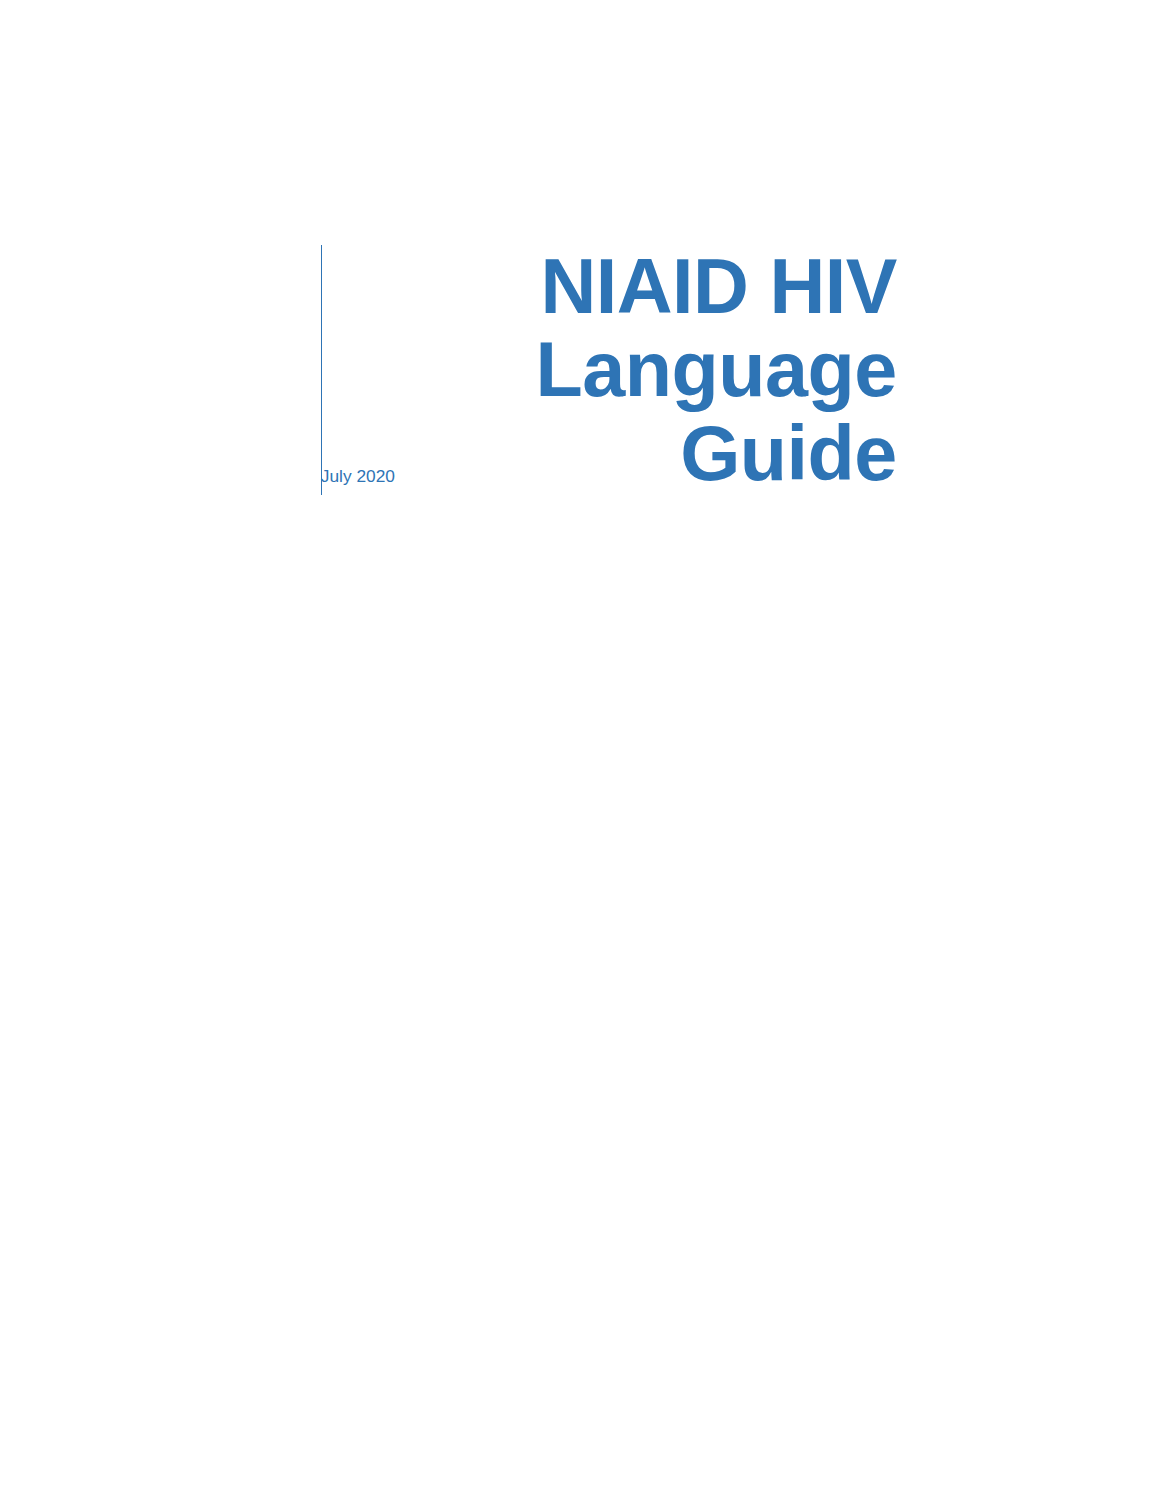NIAID HIV Language Guide
July 2020